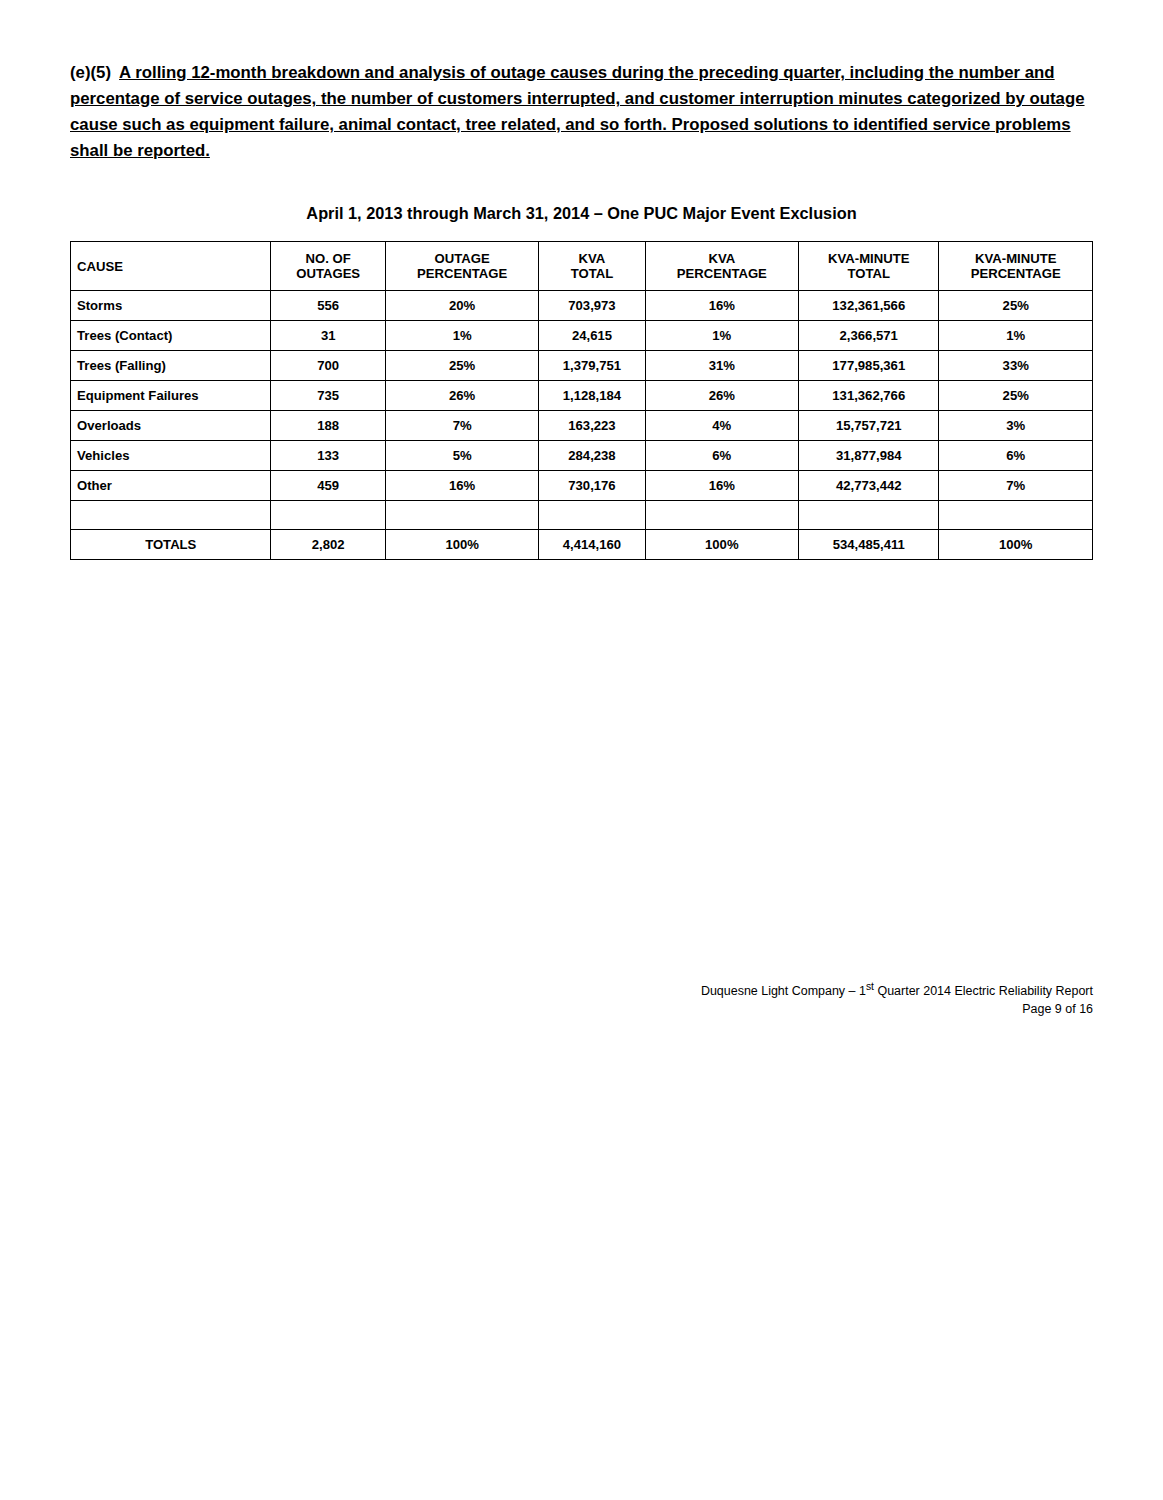(e)(5) A rolling 12-month breakdown and analysis of outage causes during the preceding quarter, including the number and percentage of service outages, the number of customers interrupted, and customer interruption minutes categorized by outage cause such as equipment failure, animal contact, tree related, and so forth. Proposed solutions to identified service problems shall be reported.
April 1, 2013 through March 31, 2014 – One PUC Major Event Exclusion
| CAUSE | NO. OF OUTAGES | OUTAGE PERCENTAGE | KVA TOTAL | KVA PERCENTAGE | KVA-MINUTE TOTAL | KVA-MINUTE PERCENTAGE |
| --- | --- | --- | --- | --- | --- | --- |
| Storms | 556 | 20% | 703,973 | 16% | 132,361,566 | 25% |
| Trees (Contact) | 31 | 1% | 24,615 | 1% | 2,366,571 | 1% |
| Trees (Falling) | 700 | 25% | 1,379,751 | 31% | 177,985,361 | 33% |
| Equipment Failures | 735 | 26% | 1,128,184 | 26% | 131,362,766 | 25% |
| Overloads | 188 | 7% | 163,223 | 4% | 15,757,721 | 3% |
| Vehicles | 133 | 5% | 284,238 | 6% | 31,877,984 | 6% |
| Other | 459 | 16% | 730,176 | 16% | 42,773,442 | 7% |
| TOTALS | 2,802 | 100% | 4,414,160 | 100% | 534,485,411 | 100% |
Duquesne Light Company – 1st Quarter 2014 Electric Reliability Report
Page 9 of 16